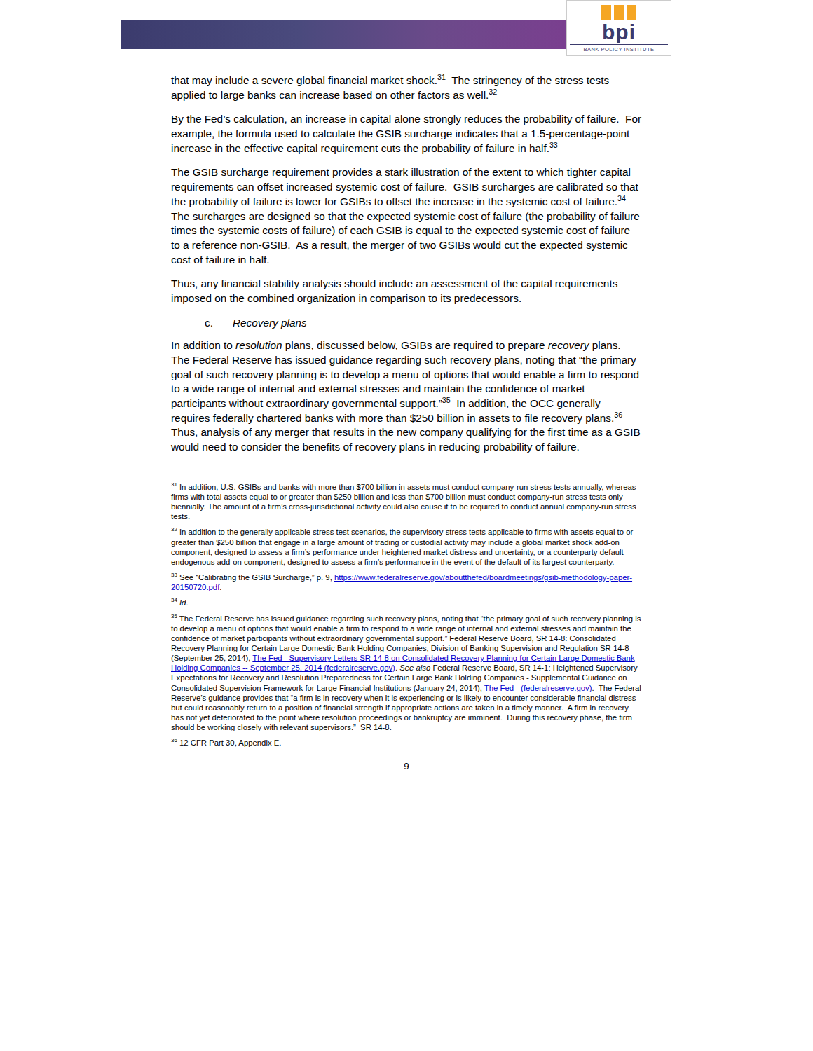bpi
BANK POLICY INSTITUTE
that may include a severe global financial market shock.31 The stringency of the stress tests applied to large banks can increase based on other factors as well.32
By the Fed’s calculation, an increase in capital alone strongly reduces the probability of failure. For example, the formula used to calculate the GSIB surcharge indicates that a 1.5-percentage-point increase in the effective capital requirement cuts the probability of failure in half.33
The GSIB surcharge requirement provides a stark illustration of the extent to which tighter capital requirements can offset increased systemic cost of failure. GSIB surcharges are calibrated so that the probability of failure is lower for GSIBs to offset the increase in the systemic cost of failure.34 The surcharges are designed so that the expected systemic cost of failure (the probability of failure times the systemic costs of failure) of each GSIB is equal to the expected systemic cost of failure to a reference non-GSIB. As a result, the merger of two GSIBs would cut the expected systemic cost of failure in half.
Thus, any financial stability analysis should include an assessment of the capital requirements imposed on the combined organization in comparison to its predecessors.
c. Recovery plans
In addition to resolution plans, discussed below, GSIBs are required to prepare recovery plans. The Federal Reserve has issued guidance regarding such recovery plans, noting that “the primary goal of such recovery planning is to develop a menu of options that would enable a firm to respond to a wide range of internal and external stresses and maintain the confidence of market participants without extraordinary governmental support.”35 In addition, the OCC generally requires federally chartered banks with more than $250 billion in assets to file recovery plans.36
Thus, analysis of any merger that results in the new company qualifying for the first time as a GSIB would need to consider the benefits of recovery plans in reducing probability of failure.
31 In addition, U.S. GSIBs and banks with more than $700 billion in assets must conduct company-run stress tests annually, whereas firms with total assets equal to or greater than $250 billion and less than $700 billion must conduct company-run stress tests only biennially. The amount of a firm’s cross-jurisdictional activity could also cause it to be required to conduct annual company-run stress tests.
32 In addition to the generally applicable stress test scenarios, the supervisory stress tests applicable to firms with assets equal to or greater than $250 billion that engage in a large amount of trading or custodial activity may include a global market shock add-on component, designed to assess a firm’s performance under heightened market distress and uncertainty, or a counterparty default endogenous add-on component, designed to assess a firm’s performance in the event of the default of its largest counterparty.
33 See “Calibrating the GSIB Surcharge,” p. 9, https://www.federalreserve.gov/aboutthefed/boardmeetings/gsib-methodology-paper-20150720.pdf.
34 Id.
35 The Federal Reserve has issued guidance regarding such recovery plans, noting that “the primary goal of such recovery planning is to develop a menu of options that would enable a firm to respond to a wide range of internal and external stresses and maintain the confidence of market participants without extraordinary governmental support.” Federal Reserve Board, SR 14-8: Consolidated Recovery Planning for Certain Large Domestic Bank Holding Companies, Division of Banking Supervision and Regulation SR 14-8 (September 25, 2014), The Fed - Supervisory Letters SR 14-8 on Consolidated Recovery Planning for Certain Large Domestic Bank Holding Companies -- September 25, 2014 (federalreserve.gov). See also Federal Reserve Board, SR 14-1: Heightened Supervisory Expectations for Recovery and Resolution Preparedness for Certain Large Bank Holding Companies - Supplemental Guidance on Consolidated Supervision Framework for Large Financial Institutions (January 24, 2014), The Fed - (federalreserve.gov). The Federal Reserve’s guidance provides that “a firm is in recovery when it is experiencing or is likely to encounter considerable financial distress but could reasonably return to a position of financial strength if appropriate actions are taken in a timely manner. A firm in recovery has not yet deteriorated to the point where resolution proceedings or bankruptcy are imminent. During this recovery phase, the firm should be working closely with relevant supervisors.” SR 14-8.
36 12 CFR Part 30, Appendix E.
9